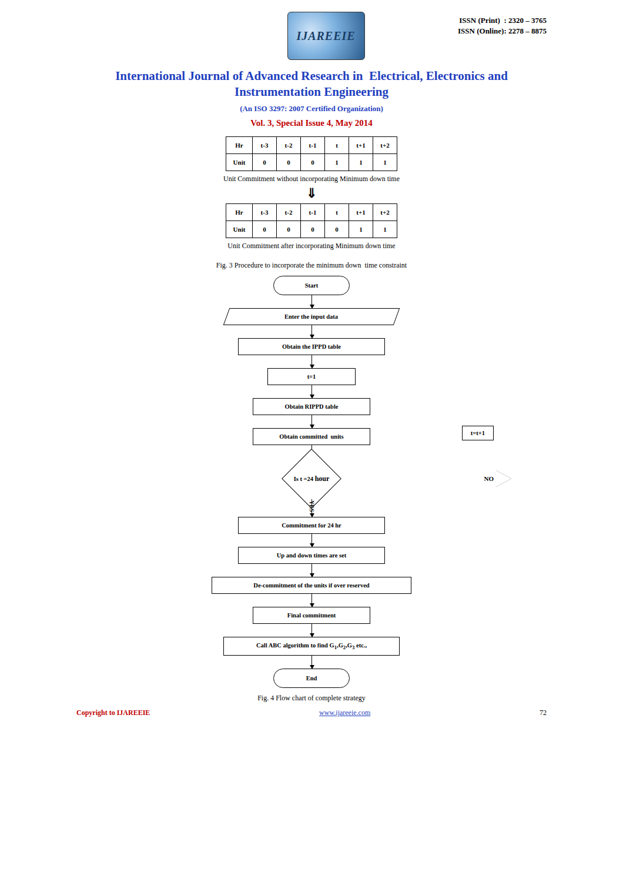IJAREEIE
ISSN (Print) : 2320 – 3765
ISSN (Online): 2278 – 8875
International Journal of Advanced Research in Electrical, Electronics and Instrumentation Engineering
(An ISO 3297: 2007 Certified Organization)
Vol. 3, Special Issue 4, May 2014
| Hr | t-3 | t-2 | t-1 | t | t+1 | t+2 |
| Unit | 0 | 0 | 0 | 1 | 1 | 1 |
Unit Commitment without incorporating Minimum down time
⇓
| Hr | t-3 | t-2 | t-1 | t | t+1 | t+2 |
| Unit | 0 | 0 | 0 | 0 | 1 | 1 |
Unit Commitment after incorporating Minimum down time
Fig. 3 Procedure to incorporate the minimum down time constraint
Start
Enter the input data
Obtain the IPPD table
t=1
Obtain RIPPD table
Obtain committed units
t=t+1
Is t =24 hour
NO
YES
Commitment for 24 hr
Up and down times are set
De-commitment of the units if over reserved
Final commitment
Call ABC algorithm to find G1,G2,G3 etc.,
End
Fig. 4 Flow chart of complete strategy
Copyright to IJAREEIE
www.ijareeie.com
72